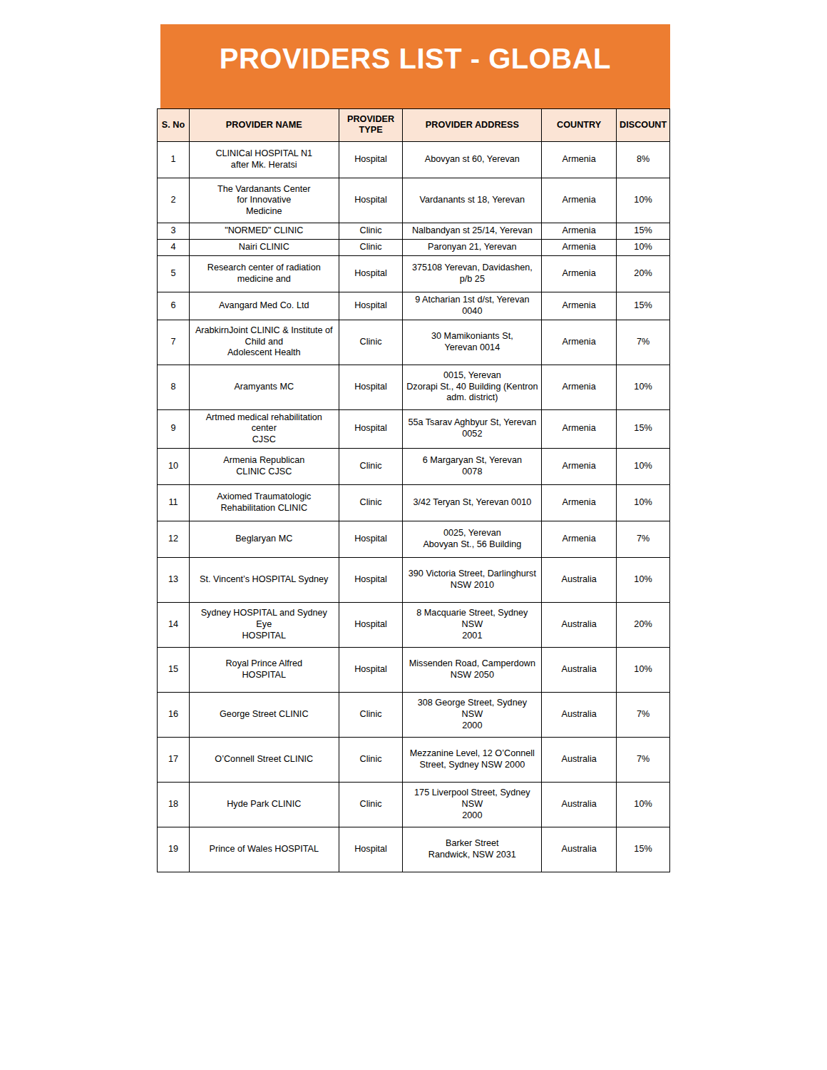PROVIDERS LIST - GLOBAL
| S. No | PROVIDER NAME | PROVIDER TYPE | PROVIDER ADDRESS | COUNTRY | DISCOUNT |
| --- | --- | --- | --- | --- | --- |
| 1 | CLINICal HOSPITAL N1 after Mk. Heratsi | Hospital | Abovyan st 60, Yerevan | Armenia | 8% |
| 2 | The Vardanants Center for Innovative Medicine | Hospital | Vardanants st 18, Yerevan | Armenia | 10% |
| 3 | "NORMED" CLINIC | Clinic | Nalbandyan st 25/14, Yerevan | Armenia | 15% |
| 4 | Nairi CLINIC | Clinic | Paronyan 21, Yerevan | Armenia | 10% |
| 5 | Research center of radiation medicine and | Hospital | 375108 Yerevan, Davidashen, p/b 25 | Armenia | 20% |
| 6 | Avangard Med Co. Ltd | Hospital | 9 Atcharian 1st d/st, Yerevan 0040 | Armenia | 15% |
| 7 | ArabkirnJoint CLINIC & Institute of Child and Adolescent Health | Clinic | 30 Mamikoniants St, Yerevan 0014 | Armenia | 7% |
| 8 | Aramyants MC | Hospital | 0015, Yerevan Dzorapi St., 40 Building (Kentron adm. district) | Armenia | 10% |
| 9 | Artmed medical rehabilitation center CJSC | Hospital | 55a Tsarav Aghbyur St, Yerevan 0052 | Armenia | 15% |
| 10 | Armenia Republican CLINIC CJSC | Clinic | 6 Margaryan St, Yerevan 0078 | Armenia | 10% |
| 11 | Axiomed Traumatologic Rehabilitation CLINIC | Clinic | 3/42 Teryan St, Yerevan 0010 | Armenia | 10% |
| 12 | Beglaryan MC | Hospital | 0025, Yerevan Abovyan St., 56 Building | Armenia | 7% |
| 13 | St. Vincent’s HOSPITAL Sydney | Hospital | 390 Victoria Street, Darlinghurst NSW 2010 | Australia | 10% |
| 14 | Sydney HOSPITAL and Sydney Eye HOSPITAL | Hospital | 8 Macquarie Street, Sydney NSW 2001 | Australia | 20% |
| 15 | Royal Prince Alfred HOSPITAL | Hospital | Missenden Road, Camperdown NSW 2050 | Australia | 10% |
| 16 | George Street CLINIC | Clinic | 308 George Street, Sydney NSW 2000 | Australia | 7% |
| 17 | O’Connell Street CLINIC | Clinic | Mezzanine Level, 12 O’Connell Street, Sydney NSW 2000 | Australia | 7% |
| 18 | Hyde Park CLINIC | Clinic | 175 Liverpool Street, Sydney NSW 2000 | Australia | 10% |
| 19 | Prince of Wales HOSPITAL | Hospital | Barker Street Randwick, NSW 2031 | Australia | 15% |